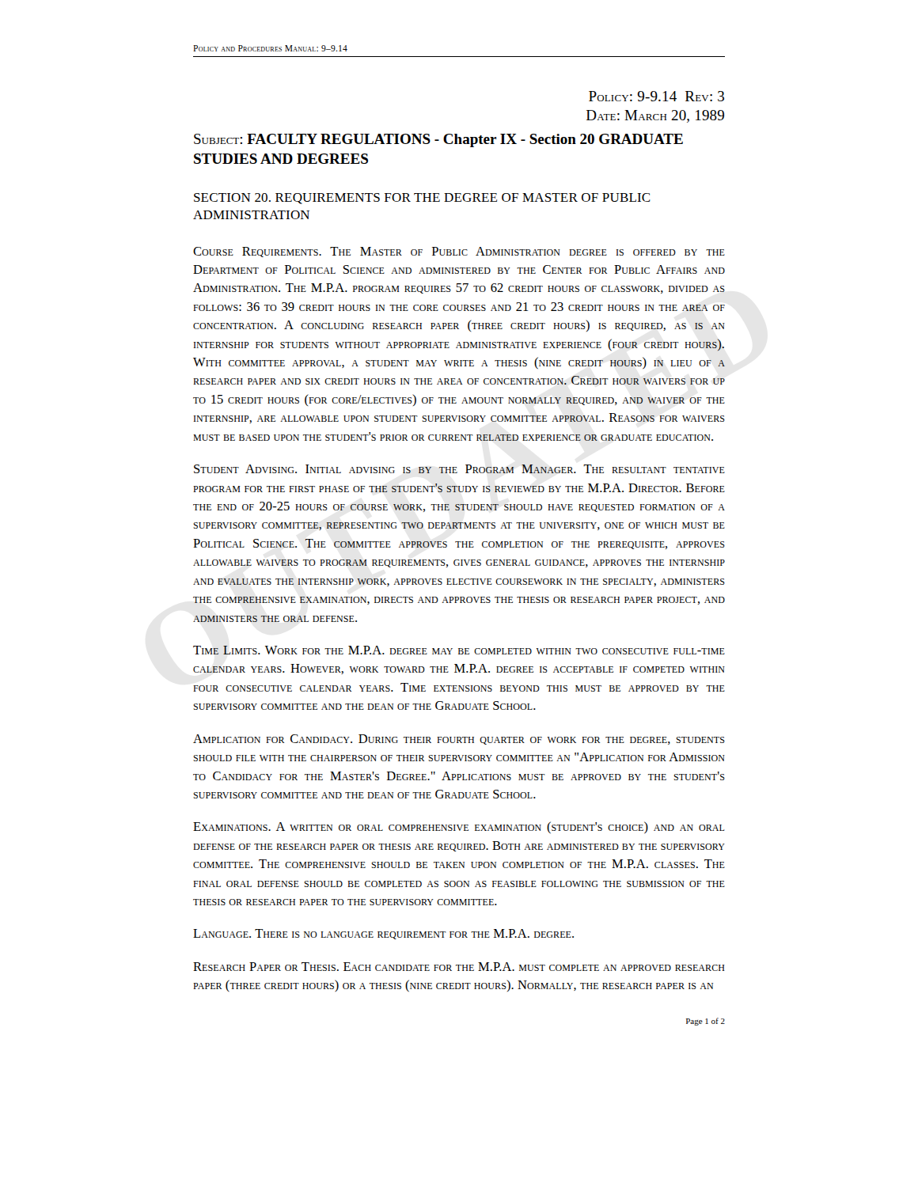OUTDATED
Policy and Procedures Manual: 9–9.14
Policy: 9-9.14 Rev: 3
Date: March 20, 1989
Subject: FACULTY REGULATIONS - Chapter IX - Section 20 GRADUATE STUDIES AND DEGREES
SECTION 20. REQUIREMENTS FOR THE DEGREE OF MASTER OF PUBLIC ADMINISTRATION
Course Requirements. The Master of Public Administration degree is offered by the Department of Political Science and administered by the Center for Public Affairs and Administration. The M.P.A. program requires 57 to 62 credit hours of classwork, divided as follows: 36 to 39 credit hours in the core courses and 21 to 23 credit hours in the area of concentration. A concluding research paper (three credit hours) is required, as is an internship for students without appropriate administrative experience (four credit hours). With committee approval, a student may write a thesis (nine credit hours) in lieu of a research paper and six credit hours in the area of concentration. Credit hour waivers for up to 15 credit hours (for core/electives) of the amount normally required, and waiver of the internship, are allowable upon student supervisory committee approval. Reasons for waivers must be based upon the student's prior or current related experience or graduate education.
Student Advising. Initial advising is by the Program Manager. The resultant tentative program for the first phase of the student's study is reviewed by the M.P.A. Director. Before the end of 20-25 hours of course work, the student should have requested formation of a supervisory committee, representing two departments at the university, one of which must be Political Science. The committee approves the completion of the prerequisite, approves allowable waivers to program requirements, gives general guidance, approves the internship and evaluates the internship work, approves elective coursework in the specialty, administers the comprehensive examination, directs and approves the thesis or research paper project, and administers the oral defense.
Time Limits. Work for the M.P.A. degree may be completed within two consecutive full-time calendar years. However, work toward the M.P.A. degree is acceptable if competed within four consecutive calendar years. Time extensions beyond this must be approved by the supervisory committee and the dean of the Graduate School.
Amplication for Candidacy. During their fourth quarter of work for the degree, students should file with the chairperson of their supervisory committee an "Application for Admission to Candidacy for the Master's Degree." Applications must be approved by the student's supervisory committee and the dean of the Graduate School.
Examinations. A written or oral comprehensive examination (student's choice) and an oral defense of the research paper or thesis are required. Both are administered by the supervisory committee. The comprehensive should be taken upon completion of the M.P.A. classes. The final oral defense should be completed as soon as feasible following the submission of the thesis or research paper to the supervisory committee.
Language. There is no language requirement for the M.P.A. degree.
Research Paper or Thesis. Each candidate for the M.P.A. must complete an approved research paper (three credit hours) or a thesis (nine credit hours). Normally, the research paper is an
Page 1 of 2